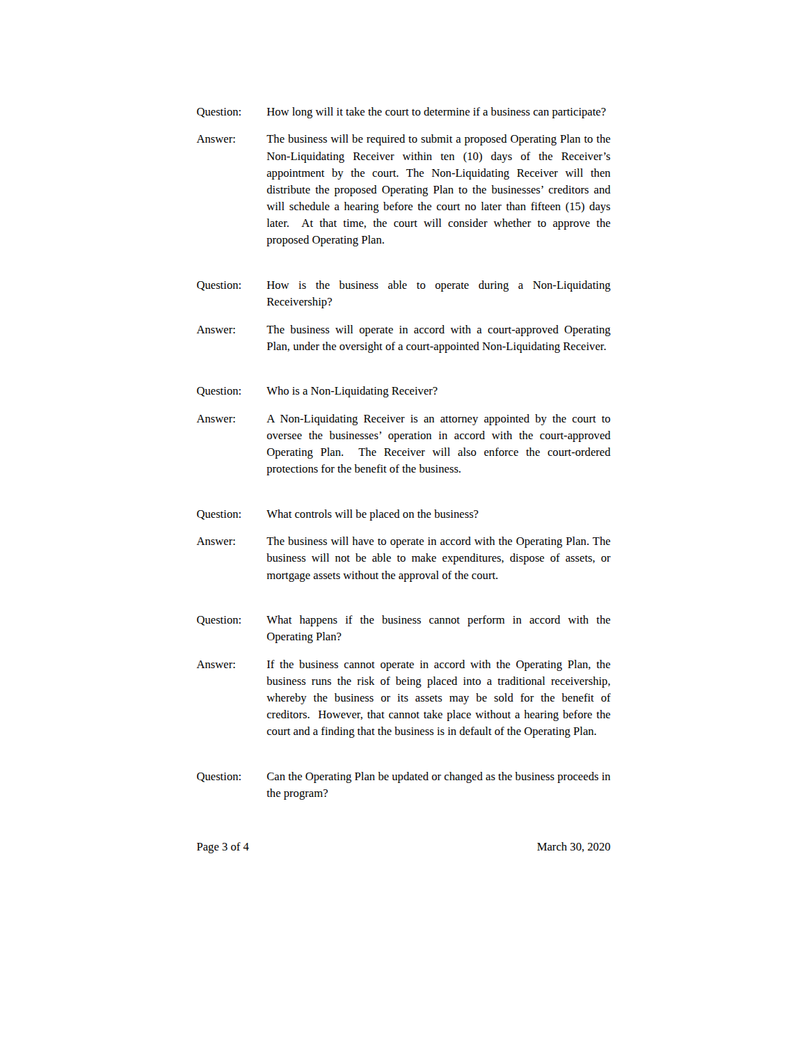Question:
How long will it take the court to determine if a business can participate?
Answer:
The business will be required to submit a proposed Operating Plan to the Non-Liquidating Receiver within ten (10) days of the Receiver’s appointment by the court. The Non-Liquidating Receiver will then distribute the proposed Operating Plan to the businesses’ creditors and will schedule a hearing before the court no later than fifteen (15) days later. At that time, the court will consider whether to approve the proposed Operating Plan.
Question:
How is the business able to operate during a Non-Liquidating Receivership?
Answer:
The business will operate in accord with a court-approved Operating Plan, under the oversight of a court-appointed Non-Liquidating Receiver.
Question:
Who is a Non-Liquidating Receiver?
Answer:
A Non-Liquidating Receiver is an attorney appointed by the court to oversee the businesses’ operation in accord with the court-approved Operating Plan. The Receiver will also enforce the court-ordered protections for the benefit of the business.
Question:
What controls will be placed on the business?
Answer:
The business will have to operate in accord with the Operating Plan. The business will not be able to make expenditures, dispose of assets, or mortgage assets without the approval of the court.
Question:
What happens if the business cannot perform in accord with the Operating Plan?
Answer:
If the business cannot operate in accord with the Operating Plan, the business runs the risk of being placed into a traditional receivership, whereby the business or its assets may be sold for the benefit of creditors. However, that cannot take place without a hearing before the court and a finding that the business is in default of the Operating Plan.
Question:
Can the Operating Plan be updated or changed as the business proceeds in the program?
Page 3 of 4
March 30, 2020